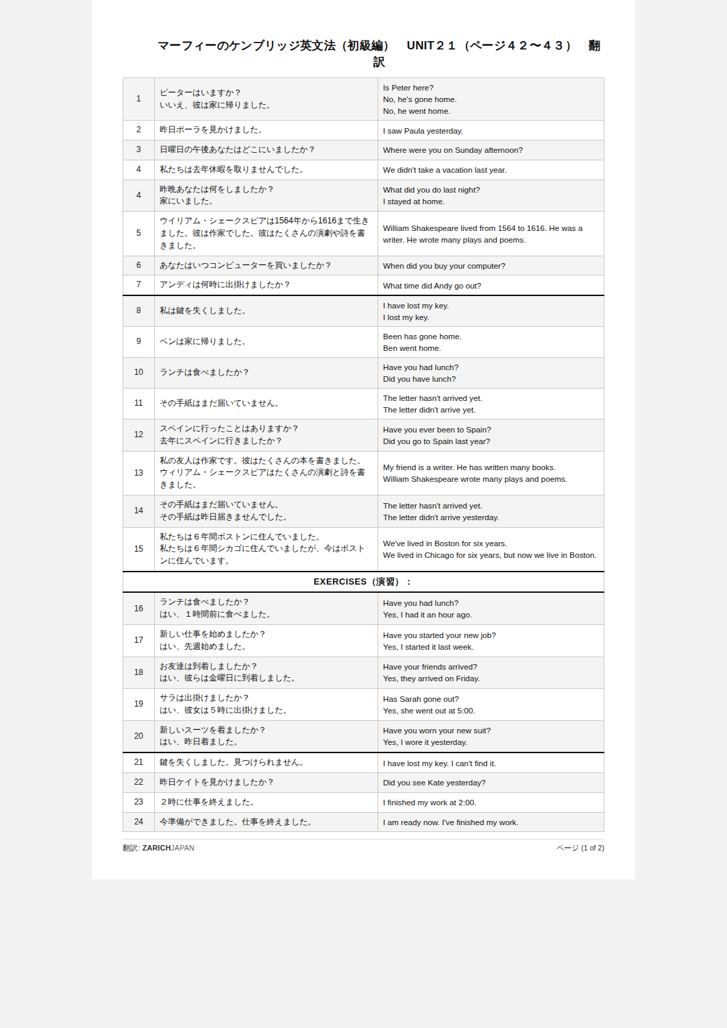| | マーフィーのケンブリッジ英文法（初級編） UNIT２１（ページ４２〜４３） 翻訳 |
| 1 | ピーターはいますか？ いいえ、彼は家に帰りました。 | Is Peter here? No, he's gone home. No, he went home. |
| 2 | 昨日ポーラを見かけました。 | I saw Paula yesterday. |
| 3 | 日曜日の午後あなたはどこにいましたか？ | Where were you on Sunday afternoon? |
| 4 | 私たちは去年休暇を取りませんでした。 | We didn't take a vacation last year. |
| 4 | 昨晩あなたは何をしましたか？ 家にいました。 | What did you do last night? I stayed at home. |
| 5 | ウイリアム・シェークスピアは1564年から1616まで生きました。彼は作家でした。彼はたくさんの演劇や詩を書きました。 | William Shakespeare lived from 1564 to 1616. He was a writer. He wrote many plays and poems. |
| 6 | あなたはいつコンピューターを買いましたか？ | When did you buy your computer? |
| 7 | アンディは何時に出掛けましたか？ | What time did Andy go out? |
| 8 | 私は鍵を失くしました。 | I have lost my key. I lost my key. |
| 9 | ベンは家に帰りました。 | Been has gone home. Ben went home. |
| 10 | ランチは食べましたか？ | Have you had lunch? Did you have lunch? |
| 11 | その手紙はまだ届いていません。 | The letter hasn't arrived yet. The letter didn't arrive yet. |
| 12 | スペインに行ったことはありますか？ 去年にスペインに行きましたか？ | Have you ever been to Spain? Did you go to Spain last year? |
| 13 | 私の友人は作家です。彼はたくさんの本を書きました。 ウィリアム・シェークスピアはたくさんの演劇と詩を書きました。 | My friend is a writer. He has written many books. William Shakespeare wrote many plays and poems. |
| 14 | その手紙はまだ届いていません。 その手紙は昨日届きませんでした。 | The letter hasn't arrived yet. The letter didn't arrive yesterday. |
| 15 | 私たちは６年間ボストンに住んでいました。 私たちは６年間シカゴに住んでいましたが、今はボストンに住んでいます。 | We've lived in Boston for six years. We lived in Chicago for six years, but now we live in Boston. |
| EXERCISES（演習）： |
| 16 | ランチは食べましたか？ はい、１時間前に食べました。 | Have you had lunch? Yes, I had it an hour ago. |
| 17 | 新しい仕事を始めましたか？ はい、先週始めました。 | Have you started your new job? Yes, I started it last week. |
| 18 | お友達は到着しましたか？ はい、彼らは金曜日に到着しました。 | Have your friends arrived? Yes, they arrived on Friday. |
| 19 | サラは出掛けましたか？ はい、彼女は５時に出掛けました。 | Has Sarah gone out? Yes, she went out at 5:00. |
| 20 | 新しいスーツを着ましたか？ はい、昨日着ました。 | Have you worn your new suit? Yes, I wore it yesterday. |
| 21 | 鍵を失くしました。見つけられません。 | I have lost my key. I can't find it. |
| 22 | 昨日ケイトを見かけましたか？ | Did you see Kate yesterday? |
| 23 | ２時に仕事を終えました。 | I finished my work at 2:00. |
| 24 | 今準備ができました。仕事を終えました。 | I am ready now. I've finished my work. |
翻訳: ZARICH JAPAN
ページ (1 of 2)